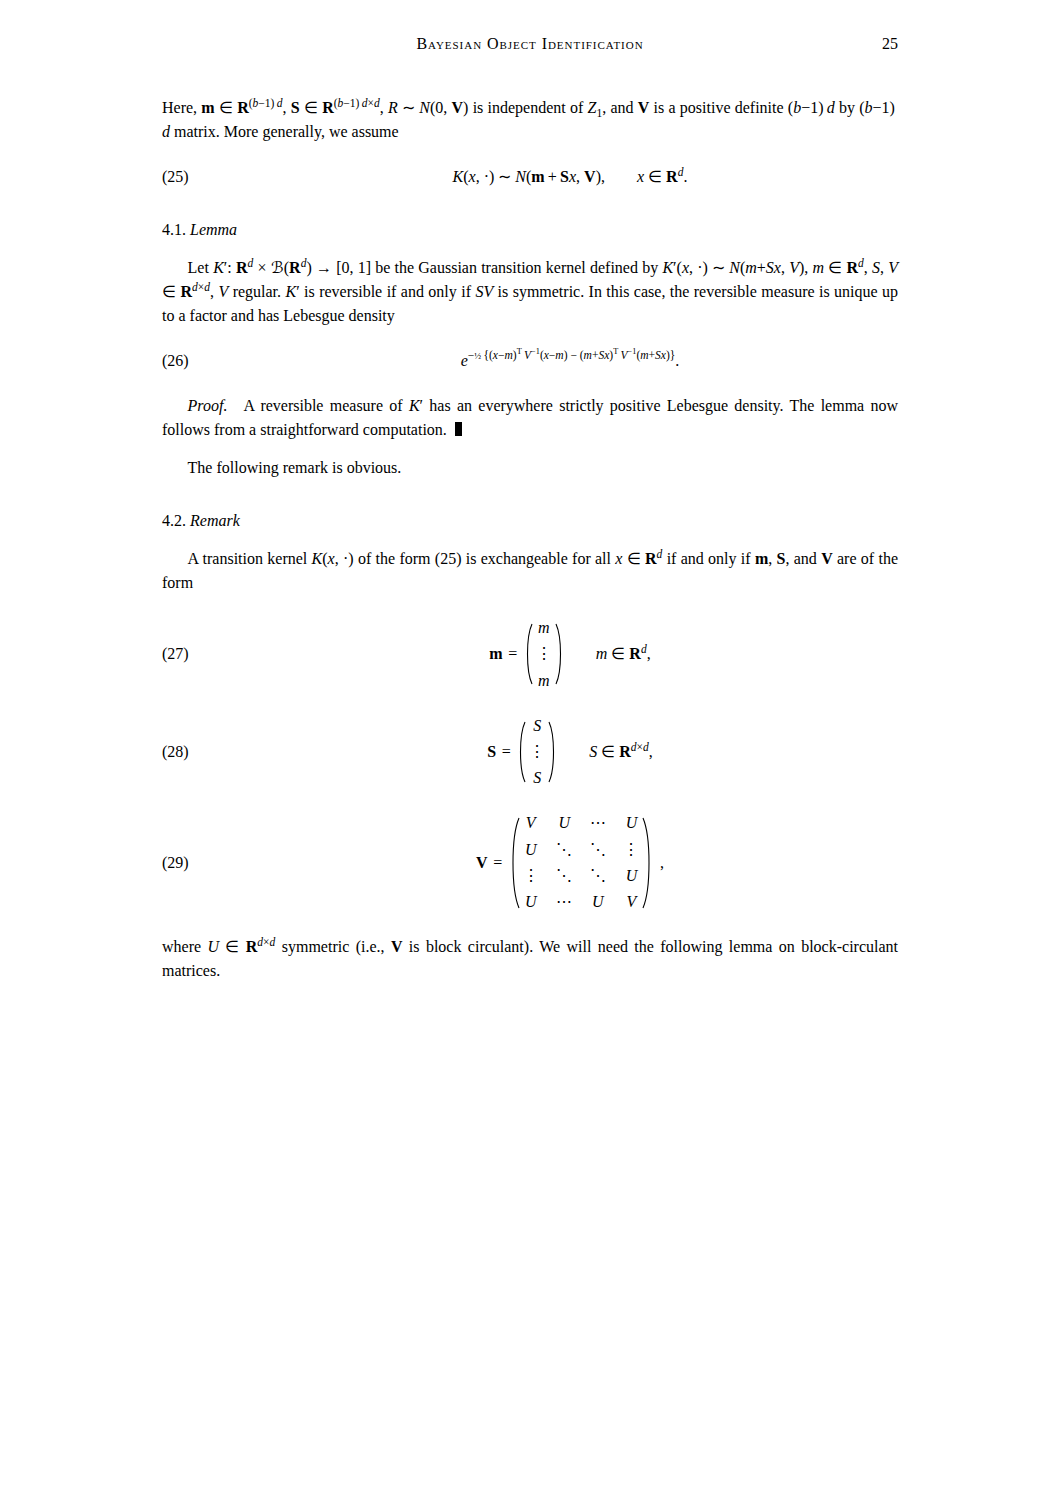25 Bayesian Object Identification 25
Here, m ∈ R(b−1) d, S ∈ R(b−1) d×d, R ∼ N(0, V) is independent of Z1, and V is a positive definite (b−1) d by (b−1) d matrix. More generally, we assume
(25) K(x, ·) ∼ N(m + Sx, V),  x ∈ Rd.
4.1. Lemma
Let K′: Rd × ℬ(Rd) → [0, 1] be the Gaussian transition kernel defined by K′(x, ·) ∼ N(m+Sx, V), m ∈ Rd, S, V ∈ Rd×d, V regular. K′ is reversible if and only if SV is symmetric. In this case, the reversible measure is unique up to a factor and has Lebesgue density
(26) e−½ {(x−m)T V−1(x−m) − (m+Sx)T V−1(m+Sx)}.
Proof. A reversible measure of K′ has an everywhere strictly positive Lebesgue density. The lemma now follows from a straightforward computation.
The following remark is obvious.
4.2. Remark
A transition kernel K(x, ·) of the form (25) is exchangeable for all x ∈ Rd if and only if m, S, and V are of the form
(27) m = m ⋮ m m ∈ Rd,
(28) S = S ⋮ S S ∈ Rd×d,
(29) V = VU⋯U U⋱⋱⋮ ⋮⋱⋱U U⋯UV ,
where U ∈ Rd×d symmetric (i.e., V is block circulant). We will need the following lemma on block-circulant matrices.